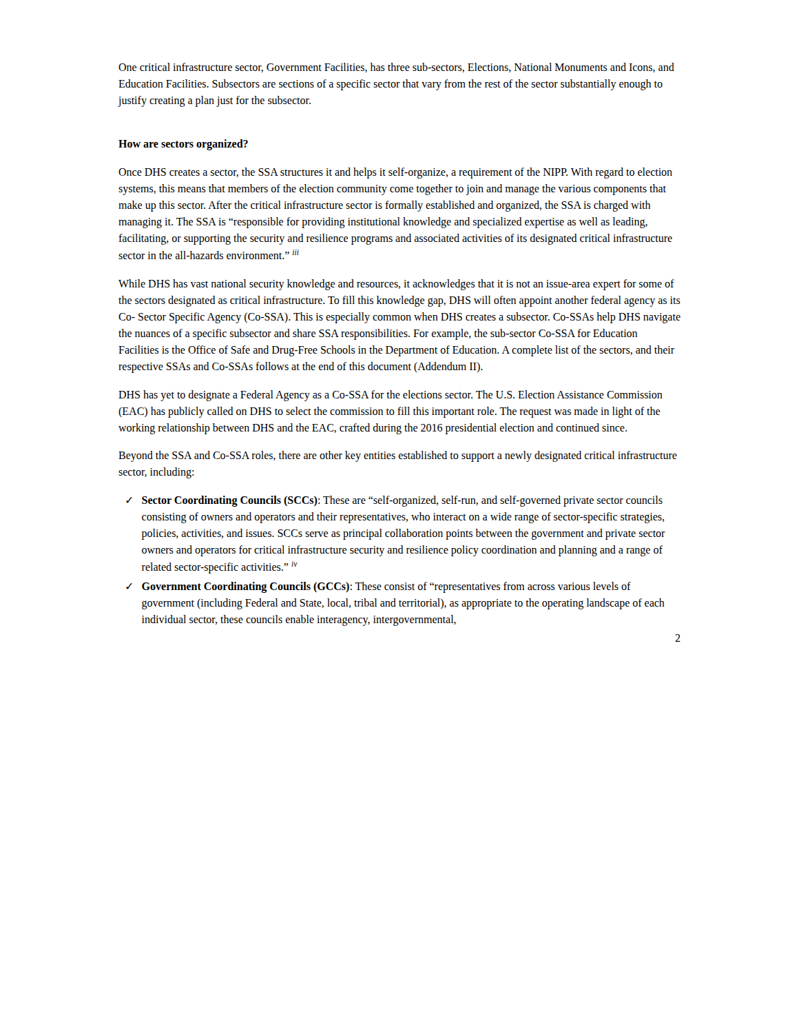One critical infrastructure sector, Government Facilities, has three sub-sectors, Elections, National Monuments and Icons, and Education Facilities. Subsectors are sections of a specific sector that vary from the rest of the sector substantially enough to justify creating a plan just for the subsector.
How are sectors organized?
Once DHS creates a sector, the SSA structures it and helps it self-organize, a requirement of the NIPP. With regard to election systems, this means that members of the election community come together to join and manage the various components that make up this sector. After the critical infrastructure sector is formally established and organized, the SSA is charged with managing it. The SSA is “responsible for providing institutional knowledge and specialized expertise as well as leading, facilitating, or supporting the security and resilience programs and associated activities of its designated critical infrastructure sector in the all-hazards environment.” iii
While DHS has vast national security knowledge and resources, it acknowledges that it is not an issue-area expert for some of the sectors designated as critical infrastructure. To fill this knowledge gap, DHS will often appoint another federal agency as its Co- Sector Specific Agency (Co-SSA). This is especially common when DHS creates a subsector. Co-SSAs help DHS navigate the nuances of a specific subsector and share SSA responsibilities. For example, the sub-sector Co-SSA for Education Facilities is the Office of Safe and Drug-Free Schools in the Department of Education. A complete list of the sectors, and their respective SSAs and Co-SSAs follows at the end of this document (Addendum II).
DHS has yet to designate a Federal Agency as a Co-SSA for the elections sector. The U.S. Election Assistance Commission (EAC) has publicly called on DHS to select the commission to fill this important role. The request was made in light of the working relationship between DHS and the EAC, crafted during the 2016 presidential election and continued since.
Beyond the SSA and Co-SSA roles, there are other key entities established to support a newly designated critical infrastructure sector, including:
Sector Coordinating Councils (SCCs): These are “self-organized, self-run, and self-governed private sector councils consisting of owners and operators and their representatives, who interact on a wide range of sector-specific strategies, policies, activities, and issues. SCCs serve as principal collaboration points between the government and private sector owners and operators for critical infrastructure security and resilience policy coordination and planning and a range of related sector-specific activities.” iv
Government Coordinating Councils (GCCs): These consist of “representatives from across various levels of government (including Federal and State, local, tribal and territorial), as appropriate to the operating landscape of each individual sector, these councils enable interagency, intergovernmental,
2